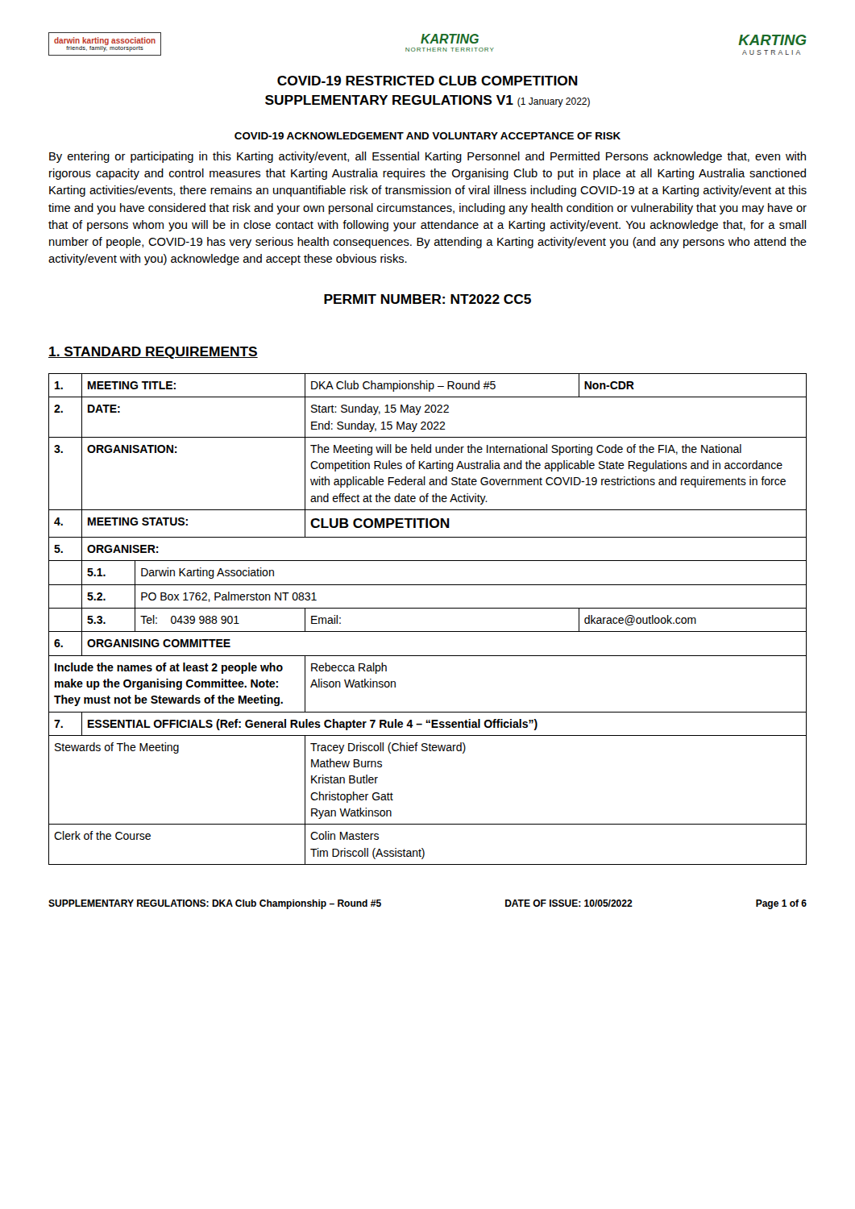darwin karting association
friends, family, motorsports
KARTING
NORTHERN TERRITORY
KARTING
AUSTRALIA
COVID-19 RESTRICTED CLUB COMPETITION
SUPPLEMENTARY REGULATIONS V1 (1 January 2022)
COVID-19 ACKNOWLEDGEMENT AND VOLUNTARY ACCEPTANCE OF RISK
By entering or participating in this Karting activity/event, all Essential Karting Personnel and Permitted Persons acknowledge that, even with rigorous capacity and control measures that Karting Australia requires the Organising Club to put in place at all Karting Australia sanctioned Karting activities/events, there remains an unquantifiable risk of transmission of viral illness including COVID-19 at a Karting activity/event at this time and you have considered that risk and your own personal circumstances, including any health condition or vulnerability that you may have or that of persons whom you will be in close contact with following your attendance at a Karting activity/event. You acknowledge that, for a small number of people, COVID-19 has very serious health consequences. By attending a Karting activity/event you (and any persons who attend the activity/event with you) acknowledge and accept these obvious risks.
PERMIT NUMBER: NT2022 CC5
1. STANDARD REQUIREMENTS
| 1. | MEETING TITLE: | DKA Club Championship – Round #5 | Non-CDR |
| 2. | DATE: | Start: Sunday, 15 May 2022 End: Sunday, 15 May 2022 |
| 3. | ORGANISATION: | The Meeting will be held under the International Sporting Code of the FIA, the National Competition Rules of Karting Australia and the applicable State Regulations and in accordance with applicable Federal and State Government COVID-19 restrictions and requirements in force and effect at the date of the Activity. |
| 4. | MEETING STATUS: | CLUB COMPETITION |
| 5. | ORGANISER: |
| | 5.1. | Darwin Karting Association |
| | 5.2. | PO Box 1762, Palmerston NT 0831 |
| | 5.3. | Tel: 0439 988 901 | Email: | dkarace@outlook.com |
| 6. | ORGANISING COMMITTEE |
| Include the names of at least 2 people who make up the Organising Committee. Note: They must not be Stewards of the Meeting. | Rebecca Ralph Alison Watkinson |
| 7. | ESSENTIAL OFFICIALS (Ref: General Rules Chapter 7 Rule 4 – “Essential Officials”) |
| Stewards of The Meeting | Tracey Driscoll (Chief Steward) Mathew Burns Kristan Butler Christopher Gatt Ryan Watkinson |
| Clerk of the Course | Colin Masters Tim Driscoll (Assistant) |
SUPPLEMENTARY REGULATIONS: DKA Club Championship – Round #5 DATE OF ISSUE: 10/05/2022 Page 1 of 6